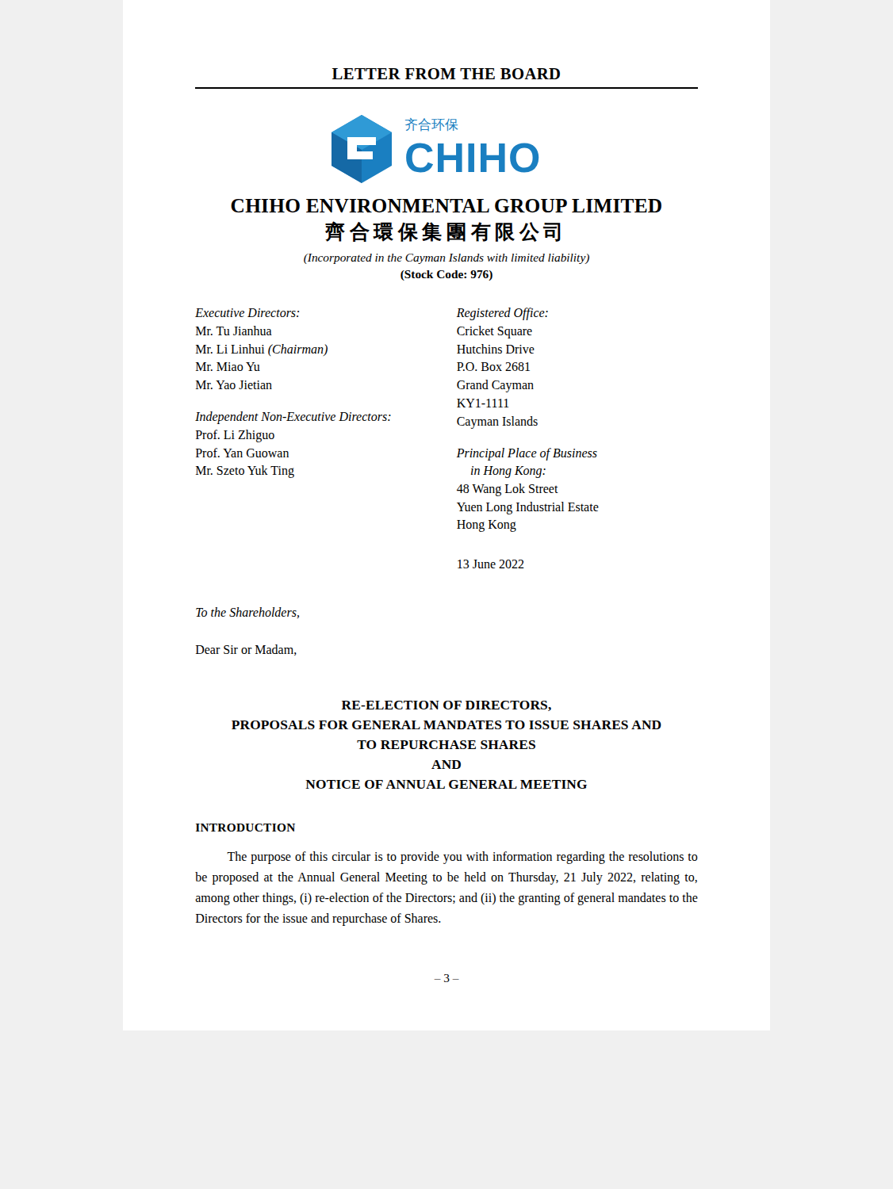LETTER FROM THE BOARD
齐合环保 CHIHO
CHIHO ENVIRONMENTAL GROUP LIMITED
齊合環保集團有限公司
(Incorporated in the Cayman Islands with limited liability)
(Stock Code: 976)
| Executive Directors: Mr. Tu Jianhua Mr. Li Linhui (Chairman) Mr. Miao Yu Mr. Yao Jietian Independent Non-Executive Directors: Prof. Li Zhiguo Prof. Yan Guowan Mr. Szeto Yuk Ting | Registered Office: Cricket Square Hutchins Drive P.O. Box 2681 Grand Cayman KY1-1111 Cayman Islands Principal Place of Business in Hong Kong: 48 Wang Lok Street Yuen Long Industrial Estate Hong Kong 13 June 2022 |
To the Shareholders,
Dear Sir or Madam,
RE-ELECTION OF DIRECTORS,
PROPOSALS FOR GENERAL MANDATES TO ISSUE SHARES AND
TO REPURCHASE SHARES
AND
NOTICE OF ANNUAL GENERAL MEETING
INTRODUCTION
The purpose of this circular is to provide you with information regarding the resolutions to be proposed at the Annual General Meeting to be held on Thursday, 21 July 2022, relating to, among other things, (i) re-election of the Directors; and (ii) the granting of general mandates to the Directors for the issue and repurchase of Shares.
– 3 –